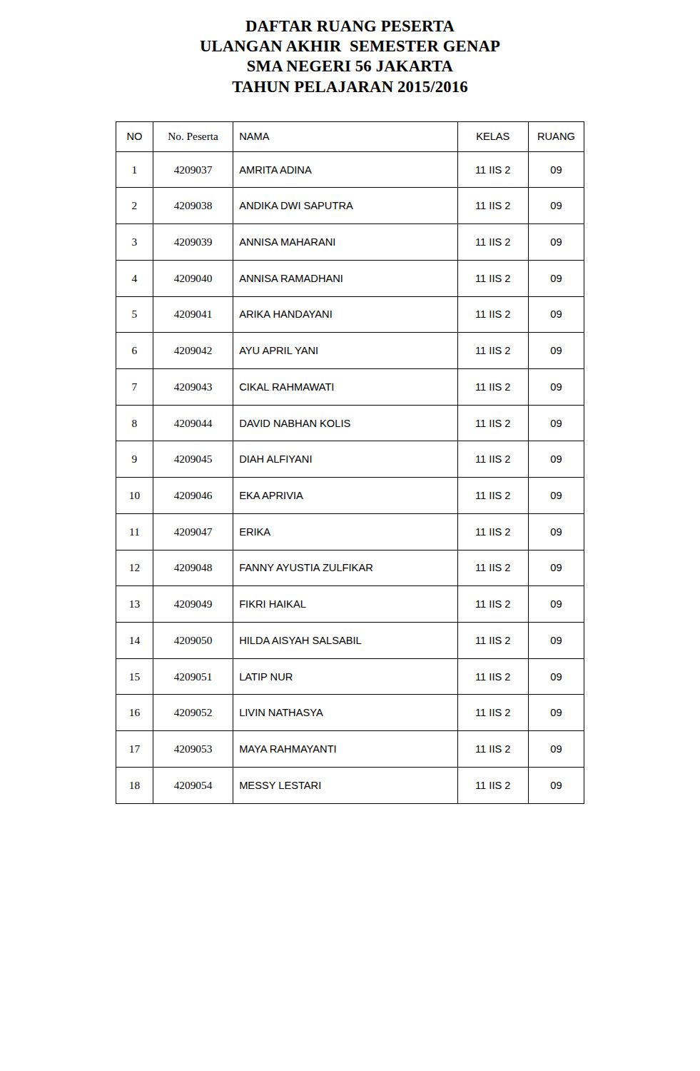DAFTAR RUANG PESERTA
ULANGAN AKHIR SEMESTER GENAP
SMA NEGERI 56 JAKARTA
TAHUN PELAJARAN 2015/2016
Daftar ruang peserta ulangan akhir semester genap
| NO | No. Peserta | NAMA | KELAS | RUANG |
| --- | --- | --- | --- | --- |
| 1 | 4209037 | AMRITA ADINA | 11 IIS 2 | 09 |
| 2 | 4209038 | ANDIKA DWI SAPUTRA | 11 IIS 2 | 09 |
| 3 | 4209039 | ANNISA MAHARANI | 11 IIS 2 | 09 |
| 4 | 4209040 | ANNISA RAMADHANI | 11 IIS 2 | 09 |
| 5 | 4209041 | ARIKA HANDAYANI | 11 IIS 2 | 09 |
| 6 | 4209042 | AYU APRIL YANI | 11 IIS 2 | 09 |
| 7 | 4209043 | CIKAL RAHMAWATI | 11 IIS 2 | 09 |
| 8 | 4209044 | DAVID NABHAN KOLIS | 11 IIS 2 | 09 |
| 9 | 4209045 | DIAH ALFIYANI | 11 IIS 2 | 09 |
| 10 | 4209046 | EKA APRIVIA | 11 IIS 2 | 09 |
| 11 | 4209047 | ERIKA | 11 IIS 2 | 09 |
| 12 | 4209048 | FANNY AYUSTIA ZULFIKAR | 11 IIS 2 | 09 |
| 13 | 4209049 | FIKRI HAIKAL | 11 IIS 2 | 09 |
| 14 | 4209050 | HILDA AISYAH SALSABIL | 11 IIS 2 | 09 |
| 15 | 4209051 | LATIP NUR | 11 IIS 2 | 09 |
| 16 | 4209052 | LIVIN NATHASYA | 11 IIS 2 | 09 |
| 17 | 4209053 | MAYA RAHMAYANTI | 11 IIS 2 | 09 |
| 18 | 4209054 | MESSY LESTARI | 11 IIS 2 | 09 |